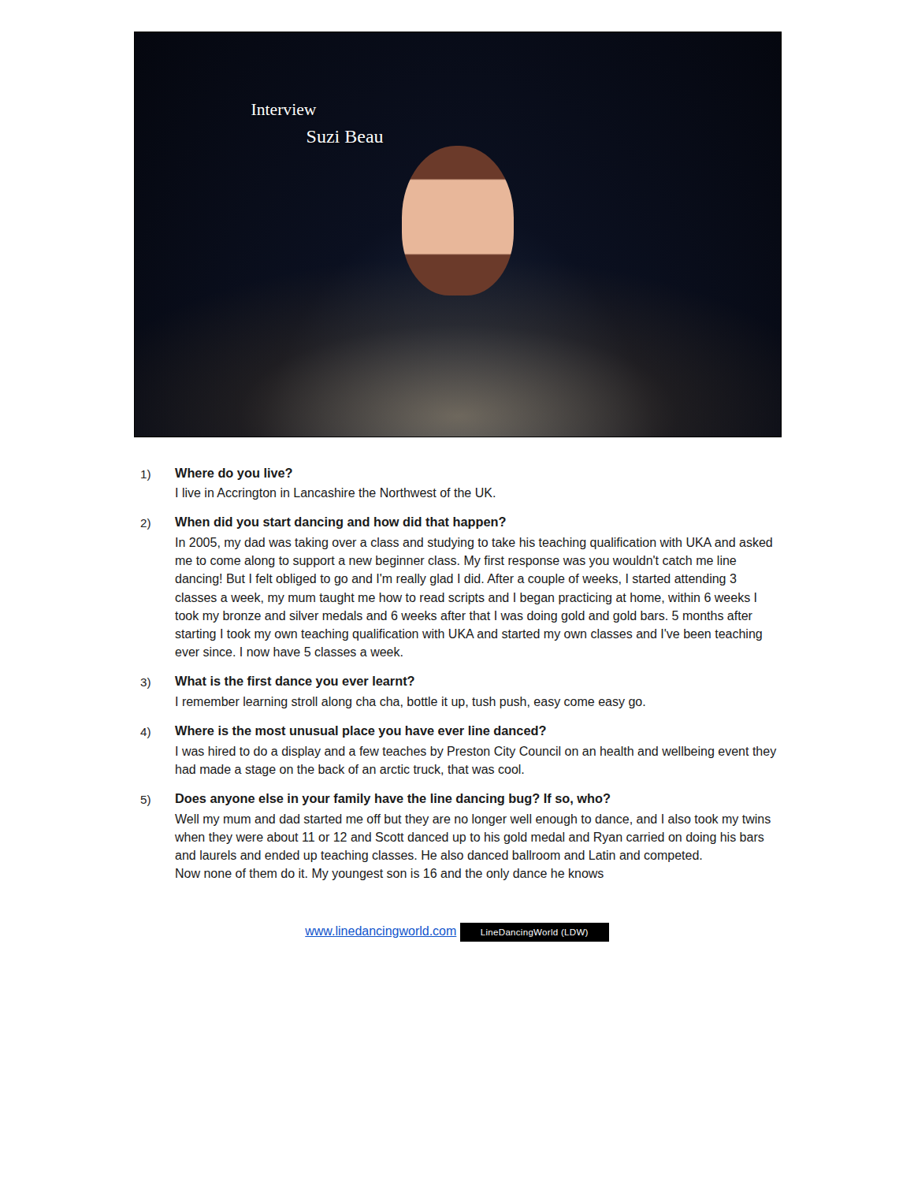Interview Suzi Beau
Where do you live? I live in Accrington in Lancashire the Northwest of the UK.
When did you start dancing and how did that happen? In 2005, my dad was taking over a class and studying to take his teaching qualification with UKA and asked me to come along to support a new beginner class. My first response was you wouldn't catch me line dancing! But I felt obliged to go and I'm really glad I did. After a couple of weeks, I started attending 3 classes a week, my mum taught me how to read scripts and I began practicing at home, within 6 weeks I took my bronze and silver medals and 6 weeks after that I was doing gold and gold bars. 5 months after starting I took my own teaching qualification with UKA and started my own classes and I've been teaching ever since. I now have 5 classes a week.
What is the first dance you ever learnt? I remember learning stroll along cha cha, bottle it up, tush push, easy come easy go.
Where is the most unusual place you have ever line danced? I was hired to do a display and a few teaches by Preston City Council on an health and wellbeing event they had made a stage on the back of an arctic truck, that was cool.
Does anyone else in your family have the line dancing bug? If so, who? Well my mum and dad started me off but they are no longer well enough to dance, and I also took my twins when they were about 11 or 12 and Scott danced up to his gold medal and Ryan carried on doing his bars and laurels and ended up teaching classes. He also danced ballroom and Latin and competed.
Now none of them do it. My youngest son is 16 and the only dance he knows
www.linedancingworld.com
LineDancingWorld (LDW)